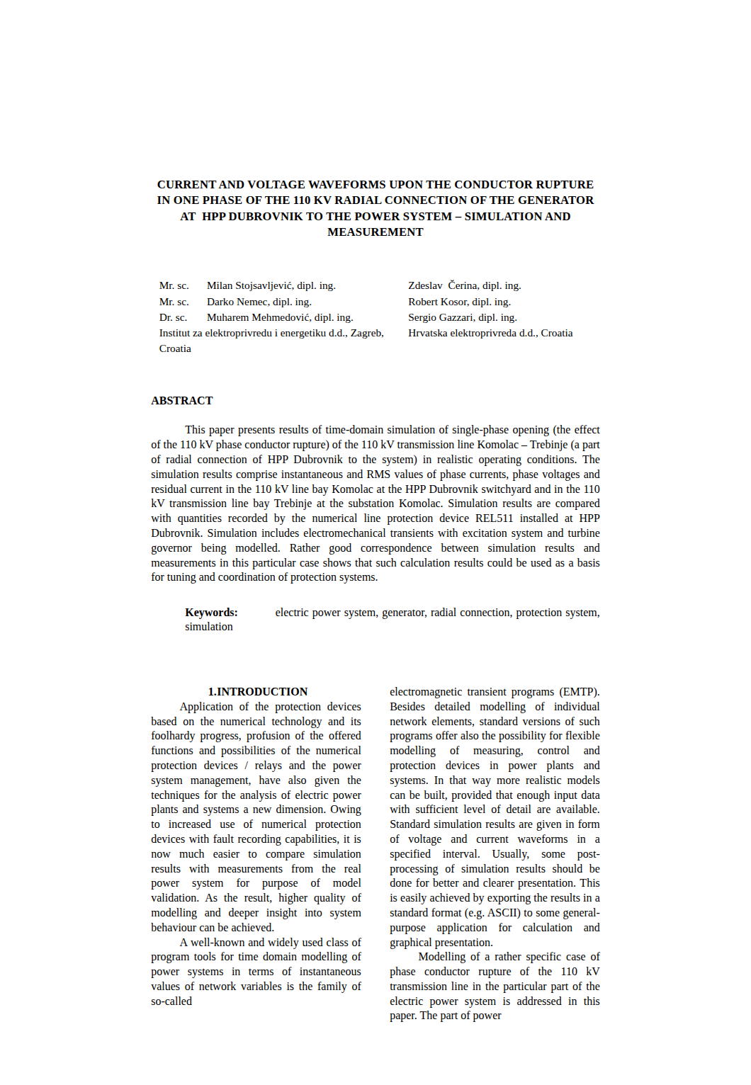Current and Voltage Waveforms upon the Conductor Rupture
in One Phase of the 110 kV Radial Connection of the Generator
at HPP Dubrovnik to the Power System – Simulation and
Measurement
| Mr. sc. Milan Stojsavljević, dipl. ing. Mr. sc. Darko Nemec, dipl. ing. Dr. sc. Muharem Mehmedović, dipl. ing. Institut za elektroprivredu i energetiku d.d., Zagreb, Croatia | Zdeslav Čerina, dipl. ing. Robert Kosor, dipl. ing. Sergio Gazzari, dipl. ing. Hrvatska elektroprivreda d.d., Croatia |
Abstract
This paper presents results of time-domain simulation of single-phase opening (the effect of the 110 kV phase conductor rupture) of the 110 kV transmission line Komolac – Trebinje (a part of radial connection of HPP Dubrovnik to the system) in realistic operating conditions. The simulation results comprise instantaneous and RMS values of phase currents, phase voltages and residual current in the 110 kV line bay Komolac at the HPP Dubrovnik switchyard and in the 110 kV transmission line bay Trebinje at the substation Komolac. Simulation results are compared with quantities recorded by the numerical line protection device REL511 installed at HPP Dubrovnik. Simulation includes electromechanical transients with excitation system and turbine governor being modelled. Rather good correspondence between simulation results and measurements in this particular case shows that such calculation results could be used as a basis for tuning and coordination of protection systems.
Keywords: electric power system, generator, radial connection, protection system, simulation
1. Introduction
Application of the protection devices based on the numerical technology and its foolhardy progress, profusion of the offered functions and possibilities of the numerical protection devices / relays and the power system management, have also given the techniques for the analysis of electric power plants and systems a new dimension. Owing to increased use of numerical protection devices with fault recording capabilities, it is now much easier to compare simulation results with measurements from the real power system for purpose of model validation. As the result, higher quality of modelling and deeper insight into system behaviour can be achieved.
A well-known and widely used class of program tools for time domain modelling of power systems in terms of instantaneous values of network variables is the family of so-called
electromagnetic transient programs (EMTP). Besides detailed modelling of individual network elements, standard versions of such programs offer also the possibility for flexible modelling of measuring, control and protection devices in power plants and systems. In that way more realistic models can be built, provided that enough input data with sufficient level of detail are available. Standard simulation results are given in form of voltage and current waveforms in a specified interval. Usually, some post-processing of simulation results should be done for better and clearer presentation. This is easily achieved by exporting the results in a standard format (e.g. ASCII) to some general-purpose application for calculation and graphical presentation.
Modelling of a rather specific case of phase conductor rupture of the 110 kV transmission line in the particular part of the electric power system is addressed in this paper. The part of power